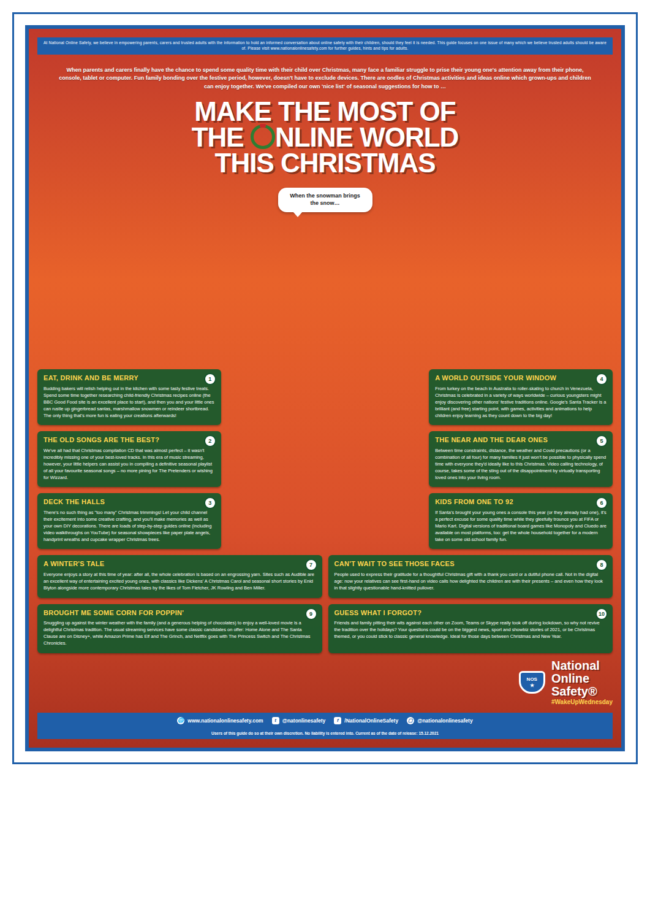At National Online Safety, we believe in empowering parents, carers and trusted adults with the information to hold an informed conversation about online safety with their children, should they feel it is needed. This guide focuses on one issue of many which we believe trusted adults should be aware of. Please visit www.nationalonlinesafety.com for further guides, hints and tips for adults.
When parents and carers finally have the chance to spend some quality time with their child over Christmas, many face a familiar struggle to prise their young one's attention away from their phone, console, tablet or computer. Fun family bonding over the festive period, however, doesn't have to exclude devices. There are oodles of Christmas activities and ideas online which grown-ups and children can enjoy together. We've compiled our own 'nice list' of seasonal suggestions for how to …
Make the Most of
the nline World
This Christmas
When the snowman brings the snow…
1
Eat, Drink and Be Merry
Budding bakers will relish helping out in the kitchen with some tasty festive treats. Spend some time together researching child-friendly Christmas recipes online (the BBC Good Food site is an excellent place to start), and then you and your little ones can rustle up gingerbread santas, marshmallow snowmen or reindeer shortbread. The only thing that's more fun is eating your creations afterwards!
2
The Old Songs Are the Best?
We've all had that Christmas compilation CD that was almost perfect – it wasn't incredibly missing one of your best-loved tracks. In this era of music streaming, however, your little helpers can assist you in compiling a definitive seasonal playlist of all your favourite seasonal songs – no more pining for The Pretenders or wishing for Wizzard.
3
Deck the Halls
There's no such thing as "too many" Christmas trimmings! Let your child channel their excitement into some creative crafting, and you'll make memories as well as your own DIY decorations. There are loads of step-by-step guides online (including video walkthroughs on YouTube) for seasonal showpieces like paper plate angels, handprint wreaths and cupcake wrapper Christmas trees.
4
A World Outside Your Window
From turkey on the beach in Australia to roller-skating to church in Venezuela, Christmas is celebrated in a variety of ways worldwide – curious youngsters might enjoy discovering other nations' festive traditions online. Google's Santa Tracker is a brilliant (and free) starting point, with games, activities and animations to help children enjoy learning as they count down to the big day!
5
The Near and the Dear Ones
Between time constraints, distance, the weather and Covid precautions (or a combination of all four) for many families it just won't be possible to physically spend time with everyone they'd ideally like to this Christmas. Video calling technology, of course, takes some of the sting out of the disappointment by virtually transporting loved ones into your living room.
6
Kids from One to 92
If Santa's brought your young ones a console this year (or they already had one), it's a perfect excuse for some quality time while they gleefully trounce you at FIFA or Mario Kart. Digital versions of traditional board games like Monopoly and Cluedo are available on most platforms, too: get the whole household together for a modern take on some old-school family fun.
7
A Winter's Tale
Everyone enjoys a story at this time of year: after all, the whole celebration is based on an engrossing yarn. Sites such as Audible are an excellent way of entertaining excited young ones, with classics like Dickens' A Christmas Carol and seasonal short stories by Enid Blyton alongside more contemporary Christmas tales by the likes of Tom Fletcher, JK Rowling and Ben Miller.
8
Can't Wait to See Those Faces
People used to express their gratitude for a thoughtful Christmas gift with a thank you card or a dutiful phone call. Not in the digital age: now your relatives can see first-hand on video calls how delighted the children are with their presents – and even how they look in that slightly questionable hand-knitted pullover.
9
Brought Me Some Corn for Poppin'
Snuggling up against the winter weather with the family (and a generous helping of chocolates) to enjoy a well-loved movie is a delightful Christmas tradition. The usual streaming services have some classic candidates on offer: Home Alone and The Santa Clause are on Disney+, while Amazon Prime has Elf and The Grinch, and Netflix goes with The Princess Switch and The Christmas Chronicles.
10
Guess What I Forgot?
Friends and family pitting their wits against each other on Zoom, Teams or Skype really took off during lockdown, so why not revive the tradition over the holidays? Your questions could be on the biggest news, sport and showbiz stories of 2021, or be Christmas themed, or you could stick to classic general knowledge. Ideal for those days between Christmas and New Year.
NOS
★
National Online Safety® #WakeUpWednesday
🌐 www.nationalonlinesafety.com t @natonlinesafety f /NationalOnlineSafety ▢ @nationalonlinesafety
Users of this guide do so at their own discretion. No liability is entered into. Current as of the date of release: 15.12.2021